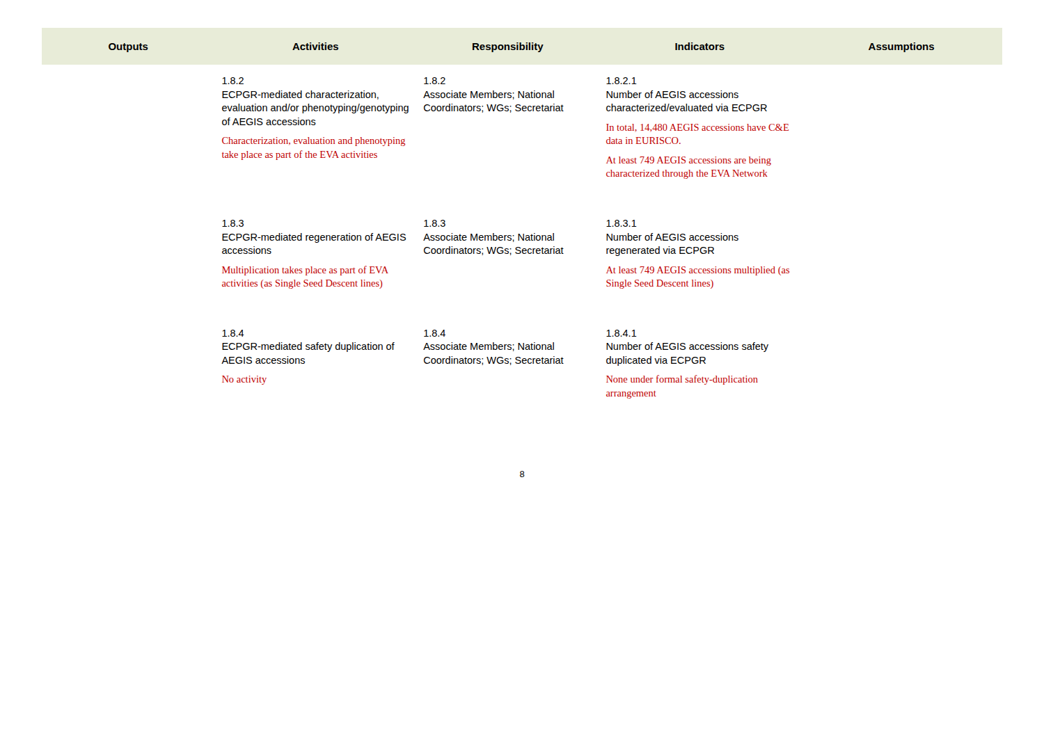| Outputs | Activities | Responsibility | Indicators | Assumptions |
| --- | --- | --- | --- | --- |
| | 1.8.2 ECPGR-mediated characterization, evaluation and/or phenotyping/genotyping of AEGIS accessions Characterization, evaluation and phenotyping take place as part of the EVA activities | 1.8.2 Associate Members; National Coordinators; WGs; Secretariat | 1.8.2.1 Number of AEGIS accessions characterized/evaluated via ECPGR In total, 14,480 AEGIS accessions have C&E data in EURISCO. At least 749 AEGIS accessions are being characterized through the EVA Network | |
| | 1.8.3 ECPGR-mediated regeneration of AEGIS accessions Multiplication takes place as part of EVA activities (as Single Seed Descent lines) | 1.8.3 Associate Members; National Coordinators; WGs; Secretariat | 1.8.3.1 Number of AEGIS accessions regenerated via ECPGR At least 749 AEGIS accessions multiplied (as Single Seed Descent lines) | |
| | 1.8.4 ECPGR-mediated safety duplication of AEGIS accessions No activity | 1.8.4 Associate Members; National Coordinators; WGs; Secretariat | 1.8.4.1 Number of AEGIS accessions safety duplicated via ECPGR None under formal safety-duplication arrangement | |
8